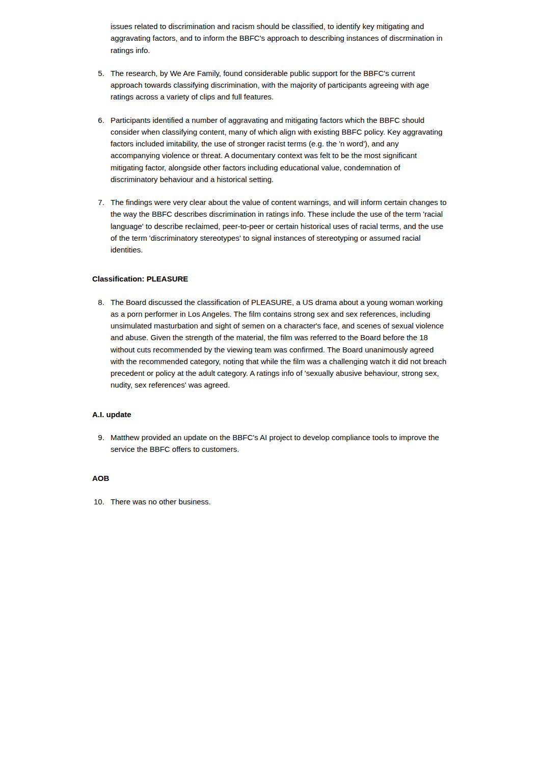issues related to discrimination and racism should be classified, to identify key mitigating and aggravating factors, and to inform the BBFC's approach to describing instances of discrmination in ratings info.
The research, by We Are Family, found considerable public support for the BBFC's current approach towards classifying discrimination, with the majority of participants agreeing with age ratings across a variety of clips and full features.
Participants identified a number of aggravating and mitigating factors which the BBFC should consider when classifying content, many of which align with existing BBFC policy. Key aggravating factors included imitability, the use of stronger racist terms (e.g. the 'n word'), and any accompanying violence or threat. A documentary context was felt to be the most significant mitigating factor, alongside other factors including educational value, condemnation of discriminatory behaviour and a historical setting.
The findings were very clear about the value of content warnings, and will inform certain changes to the way the BBFC describes discrimination in ratings info. These include the use of the term 'racial language' to describe reclaimed, peer-to-peer or certain historical uses of racial terms, and the use of the term 'discriminatory stereotypes' to signal instances of stereotyping or assumed racial identities.
Classification: PLEASURE
The Board discussed the classification of PLEASURE, a US drama about a young woman working as a porn performer in Los Angeles. The film contains strong sex and sex references, including unsimulated masturbation and sight of semen on a character's face, and scenes of sexual violence and abuse. Given the strength of the material, the film was referred to the Board before the 18 without cuts recommended by the viewing team was confirmed. The Board unanimously agreed with the recommended category, noting that while the film was a challenging watch it did not breach precedent or policy at the adult category. A ratings info of 'sexually abusive behaviour, strong sex, nudity, sex references' was agreed.
A.I. update
Matthew provided an update on the BBFC's AI project to develop compliance tools to improve the service the BBFC offers to customers.
AOB
There was no other business.